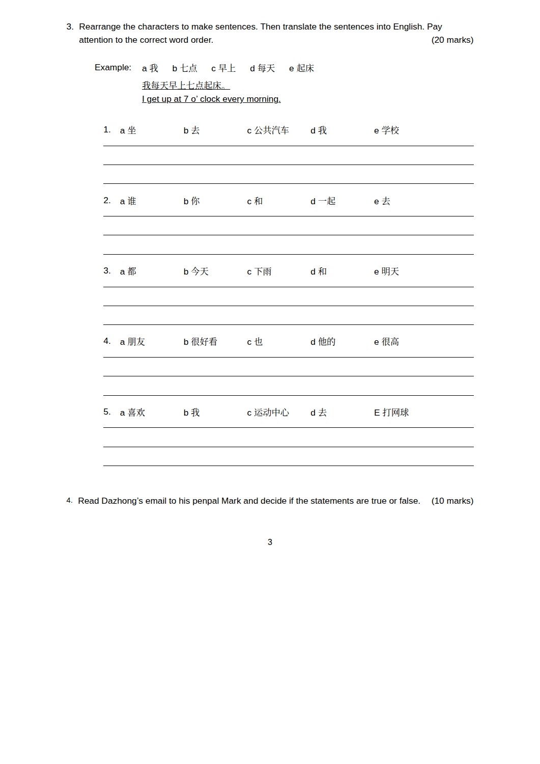3.
Rearrange the characters to make sentences. Then translate the sentences into English. Pay attention to the correct word order. (20 marks)
Example:
a 我 b 七点 c 早上 d 每天 e 起床
我每天早上七点起床。 I get up at 7 o’ clock every morning.
a 坐 b 去 c 公共汽车 d 我 e 学校
a 谁 b 你 c 和 d 一起 e 去
a 都 b 今天 c 下雨 d 和 e 明天
a 朋友 b 很好看 c 也 d 他的 e 很高
a 喜欢 b 我 c 运动中心 d 去 E 打网球
4.
Read Dazhong’s email to his penpal Mark and decide if the statements are true or false. (10 marks)
3